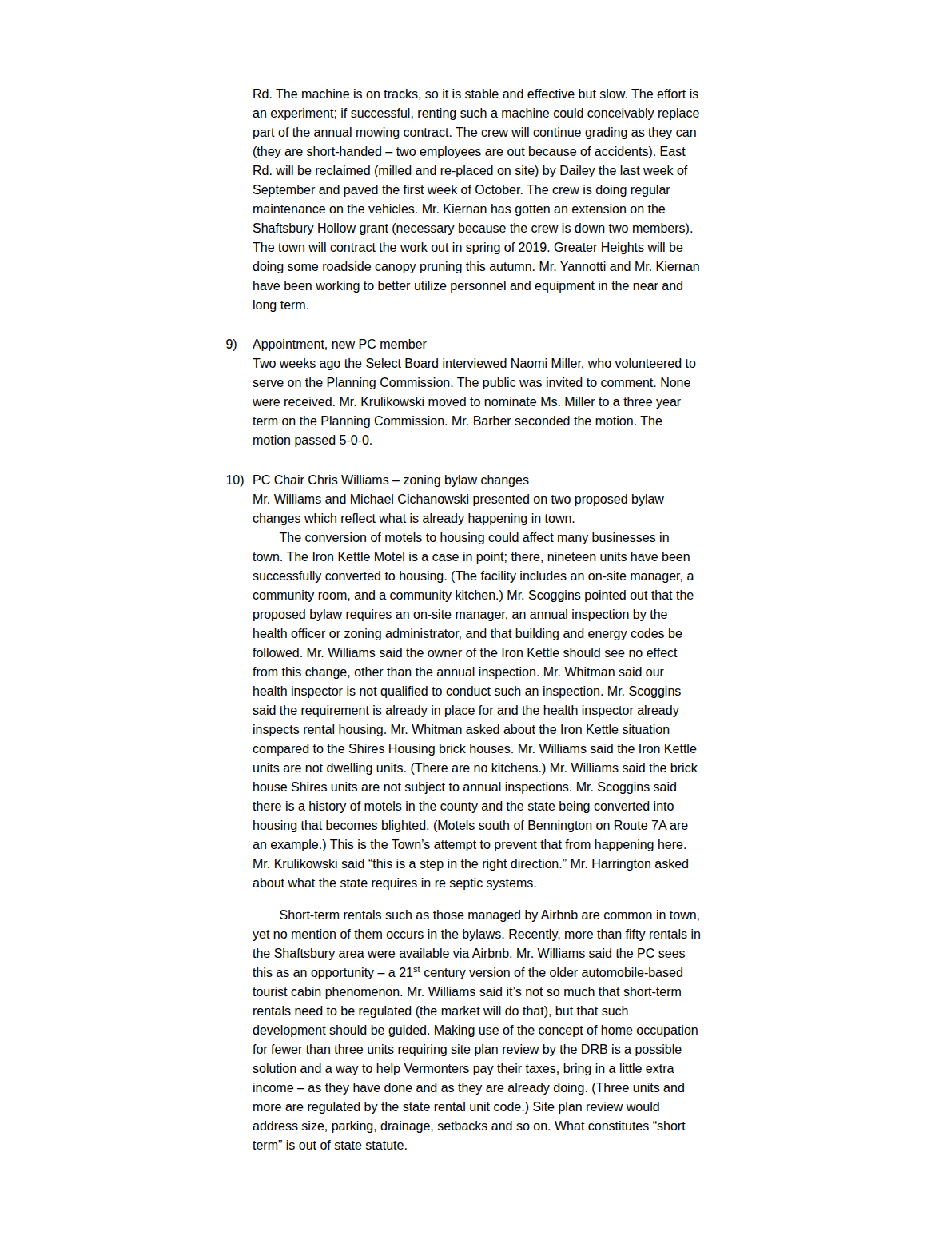Rd. The machine is on tracks, so it is stable and effective but slow. The effort is an experiment; if successful, renting such a machine could conceivably replace part of the annual mowing contract. The crew will continue grading as they can (they are short-handed – two employees are out because of accidents). East Rd. will be reclaimed (milled and re-placed on site) by Dailey the last week of September and paved the first week of October. The crew is doing regular maintenance on the vehicles. Mr. Kiernan has gotten an extension on the Shaftsbury Hollow grant (necessary because the crew is down two members). The town will contract the work out in spring of 2019. Greater Heights will be doing some roadside canopy pruning this autumn. Mr. Yannotti and Mr. Kiernan have been working to better utilize personnel and equipment in the near and long term.
9) Appointment, new PC member
Two weeks ago the Select Board interviewed Naomi Miller, who volunteered to serve on the Planning Commission. The public was invited to comment. None were received. Mr. Krulikowski moved to nominate Ms. Miller to a three year term on the Planning Commission. Mr. Barber seconded the motion. The motion passed 5-0-0.
10) PC Chair Chris Williams – zoning bylaw changes
Mr. Williams and Michael Cichanowski presented on two proposed bylaw changes which reflect what is already happening in town.
The conversion of motels to housing could affect many businesses in town. The Iron Kettle Motel is a case in point; there, nineteen units have been successfully converted to housing. (The facility includes an on-site manager, a community room, and a community kitchen.) Mr. Scoggins pointed out that the proposed bylaw requires an on-site manager, an annual inspection by the health officer or zoning administrator, and that building and energy codes be followed. Mr. Williams said the owner of the Iron Kettle should see no effect from this change, other than the annual inspection. Mr. Whitman said our health inspector is not qualified to conduct such an inspection. Mr. Scoggins said the requirement is already in place for and the health inspector already inspects rental housing. Mr. Whitman asked about the Iron Kettle situation compared to the Shires Housing brick houses. Mr. Williams said the Iron Kettle units are not dwelling units. (There are no kitchens.) Mr. Williams said the brick house Shires units are not subject to annual inspections. Mr. Scoggins said there is a history of motels in the county and the state being converted into housing that becomes blighted. (Motels south of Bennington on Route 7A are an example.) This is the Town’s attempt to prevent that from happening here. Mr. Krulikowski said “this is a step in the right direction.” Mr. Harrington asked about what the state requires in re septic systems.
Short-term rentals such as those managed by Airbnb are common in town, yet no mention of them occurs in the bylaws. Recently, more than fifty rentals in the Shaftsbury area were available via Airbnb. Mr. Williams said the PC sees this as an opportunity – a 21st century version of the older automobile-based tourist cabin phenomenon. Mr. Williams said it’s not so much that short-term rentals need to be regulated (the market will do that), but that such development should be guided. Making use of the concept of home occupation for fewer than three units requiring site plan review by the DRB is a possible solution and a way to help Vermonters pay their taxes, bring in a little extra income – as they have done and as they are already doing. (Three units and more are regulated by the state rental unit code.) Site plan review would address size, parking, drainage, setbacks and so on. What constitutes “short term” is out of state statute.